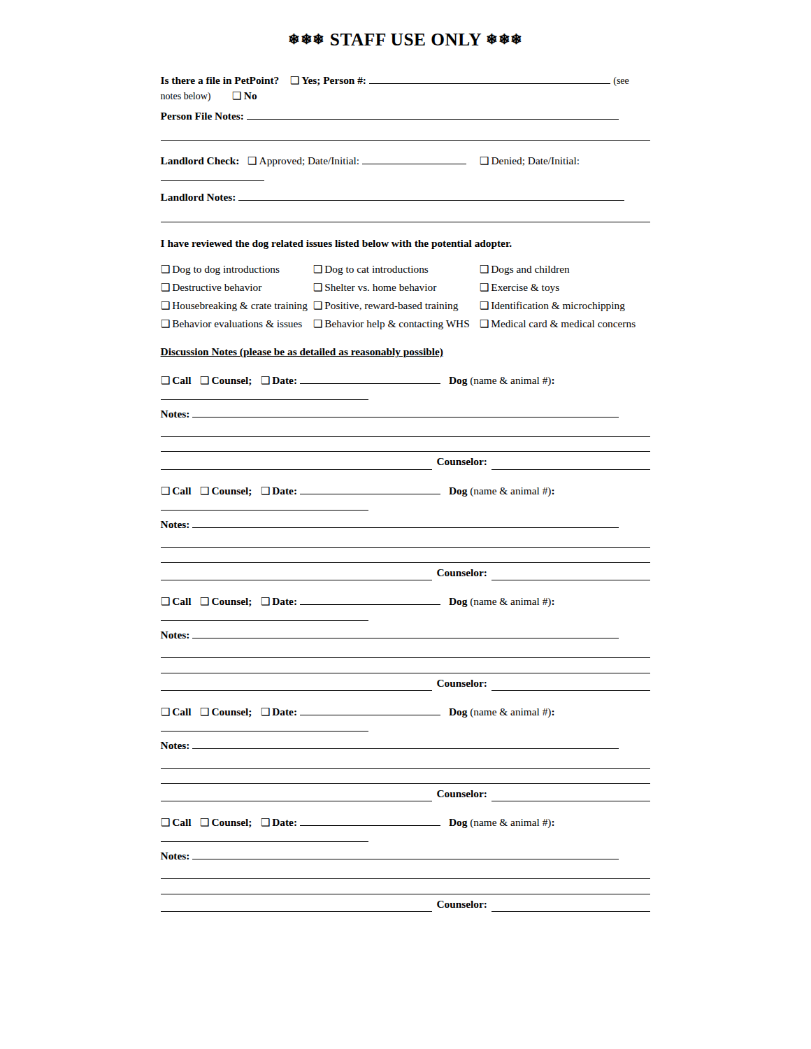❄❄❄ STAFF USE ONLY ❄❄❄
Is there a file in PetPoint? ❑Yes; Person #: (see notes below) ❑No
Person File Notes:
Landlord Check: ❑Approved; Date/Initial: ❑Denied; Date/Initial:
Landlord Notes:
I have reviewed the dog related issues listed below with the potential adopter.
| ❑ Dog to dog introductions | ❑ Dog to cat introductions | ❑ Dogs and children |
| ❑ Destructive behavior | ❑ Shelter vs. home behavior | ❑ Exercise & toys |
| ❑ Housebreaking & crate training | ❑ Positive, reward-based training | ❑ Identification & microchipping |
| ❑ Behavior evaluations & issues | ❑ Behavior help & contacting WHS | ❑ Medical card & medical concerns |
Discussion Notes (please be as detailed as reasonably possible)
❑Call ❑Counsel; ❑Date: Dog (name & animal #):
Notes:
Counselor:
❑Call ❑Counsel; ❑Date: Dog (name & animal #):
Notes:
Counselor:
❑Call ❑Counsel; ❑Date: Dog (name & animal #):
Notes:
Counselor:
❑Call ❑Counsel; ❑Date: Dog (name & animal #):
Notes:
Counselor:
❑Call ❑Counsel; ❑Date: Dog (name & animal #):
Notes:
Counselor: